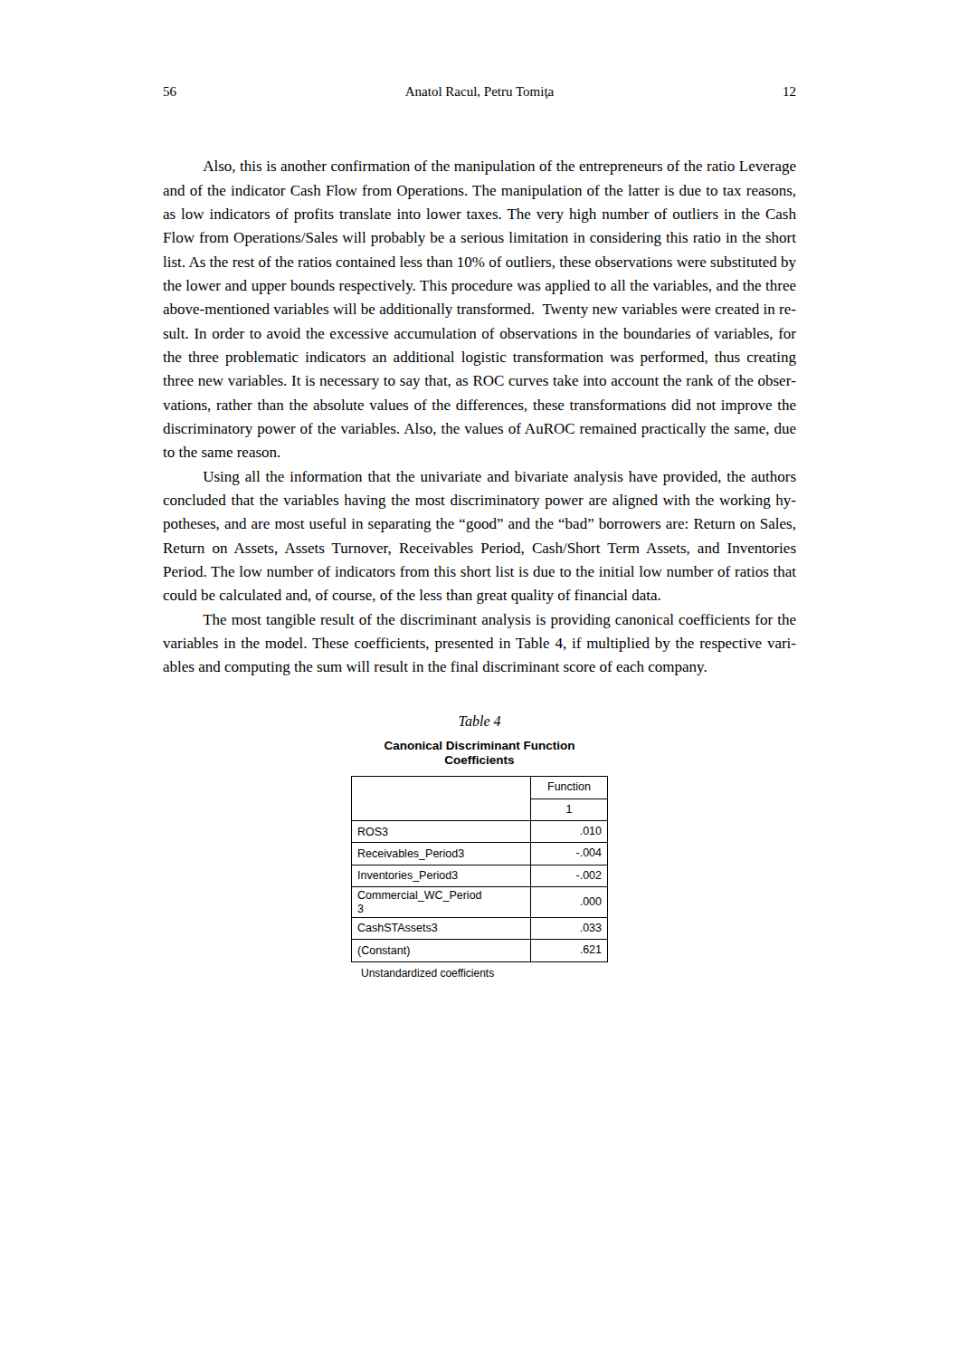56
Anatol Racul, Petru Tomiţa
12
Also, this is another confirmation of the manipulation of the entrepreneurs of the ratio Leverage and of the indicator Cash Flow from Operations. The manipulation of the latter is due to tax reasons, as low indicators of profits translate into lower taxes. The very high number of outliers in the Cash Flow from Operations/Sales will probably be a serious limitation in considering this ratio in the short list. As the rest of the ratios contained less than 10% of outliers, these observations were substituted by the lower and upper bounds respectively. This procedure was applied to all the variables, and the three above-mentioned variables will be additionally transformed. Twenty new variables were created in result. In order to avoid the excessive accumulation of observations in the boundaries of variables, for the three problematic indicators an additional logistic transformation was performed, thus creating three new variables. It is necessary to say that, as ROC curves take into account the rank of the observations, rather than the absolute values of the differences, these transformations did not improve the discriminatory power of the variables. Also, the values of AuROC remained practically the same, due to the same reason.
Using all the information that the univariate and bivariate analysis have provided, the authors concluded that the variables having the most discriminatory power are aligned with the working hypotheses, and are most useful in separating the “good” and the “bad” borrowers are: Return on Sales, Return on Assets, Assets Turnover, Receivables Period, Cash/Short Term Assets, and Inventories Period. The low number of indicators from this short list is due to the initial low number of ratios that could be calculated and, of course, of the less than great quality of financial data.
The most tangible result of the discriminant analysis is providing canonical coefficients for the variables in the model. These coefficients, presented in Table 4, if multiplied by the respective variables and computing the sum will result in the final discriminant score of each company.
Table 4
Canonical Discriminant Function
Coefficients
| | Function |
| 1 |
| ROS3 | .010 |
| Receivables_Period3 | -.004 |
| Inventories_Period3 | -.002 |
| Commercial_WC_Period 3 | .000 |
| CashSTAssets3 | .033 |
| (Constant) | .621 |
Unstandardized coefficients